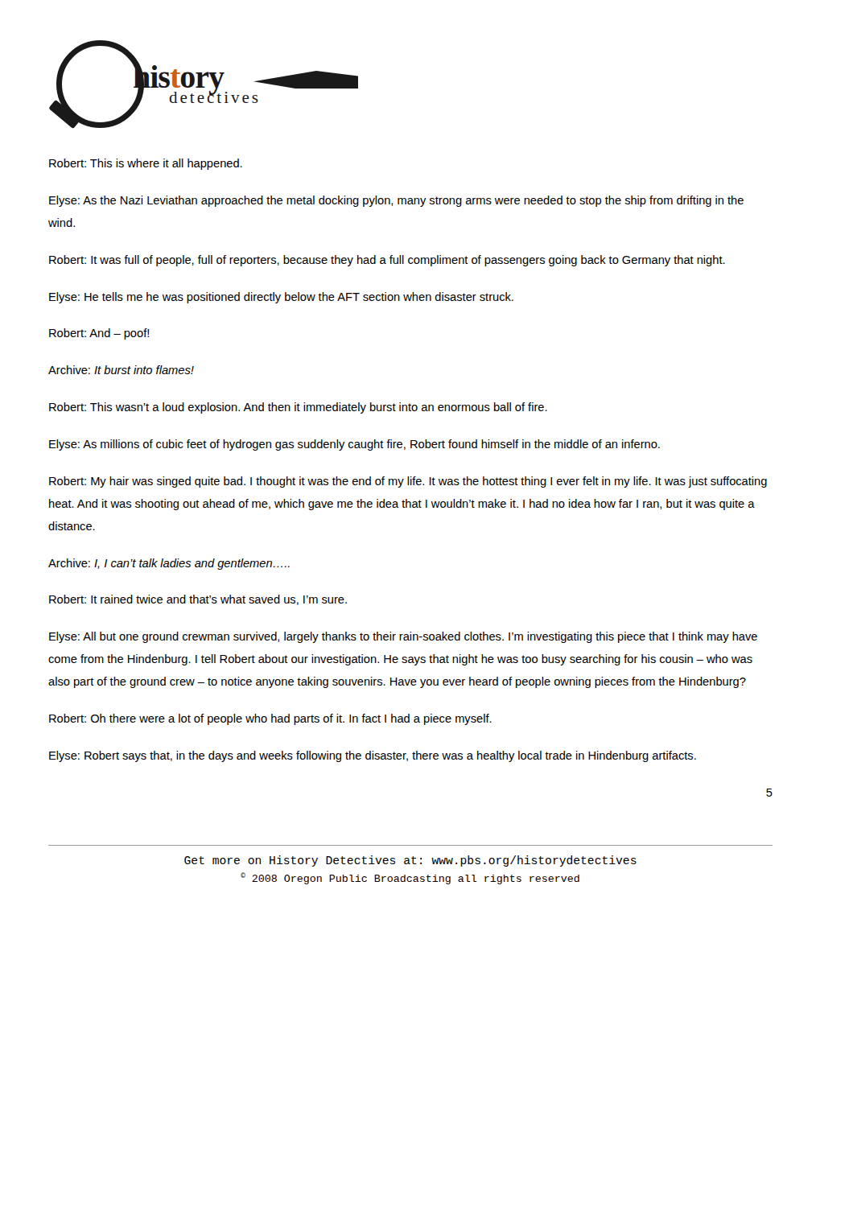history
detectives
Robert: This is where it all happened.
Elyse: As the Nazi Leviathan approached the metal docking pylon, many strong arms were needed to stop the ship from drifting in the wind.
Robert: It was full of people, full of reporters, because they had a full compliment of passengers going back to Germany that night.
Elyse: He tells me he was positioned directly below the AFT section when disaster struck.
Robert: And – poof!
Archive: It burst into flames!
Robert: This wasn’t a loud explosion. And then it immediately burst into an enormous ball of fire.
Elyse: As millions of cubic feet of hydrogen gas suddenly caught fire, Robert found himself in the middle of an inferno.
Robert: My hair was singed quite bad. I thought it was the end of my life. It was the hottest thing I ever felt in my life. It was just suffocating heat. And it was shooting out ahead of me, which gave me the idea that I wouldn’t make it. I had no idea how far I ran, but it was quite a distance.
Archive: I, I can’t talk ladies and gentlemen…..
Robert: It rained twice and that’s what saved us, I’m sure.
Elyse: All but one ground crewman survived, largely thanks to their rain-soaked clothes. I’m investigating this piece that I think may have come from the Hindenburg. I tell Robert about our investigation. He says that night he was too busy searching for his cousin – who was also part of the ground crew – to notice anyone taking souvenirs. Have you ever heard of people owning pieces from the Hindenburg?
Robert: Oh there were a lot of people who had parts of it. In fact I had a piece myself.
Elyse: Robert says that, in the days and weeks following the disaster, there was a healthy local trade in Hindenburg artifacts.
5
Get more on History Detectives at: www.pbs.org/historydetectives
© 2008 Oregon Public Broadcasting all rights reserved